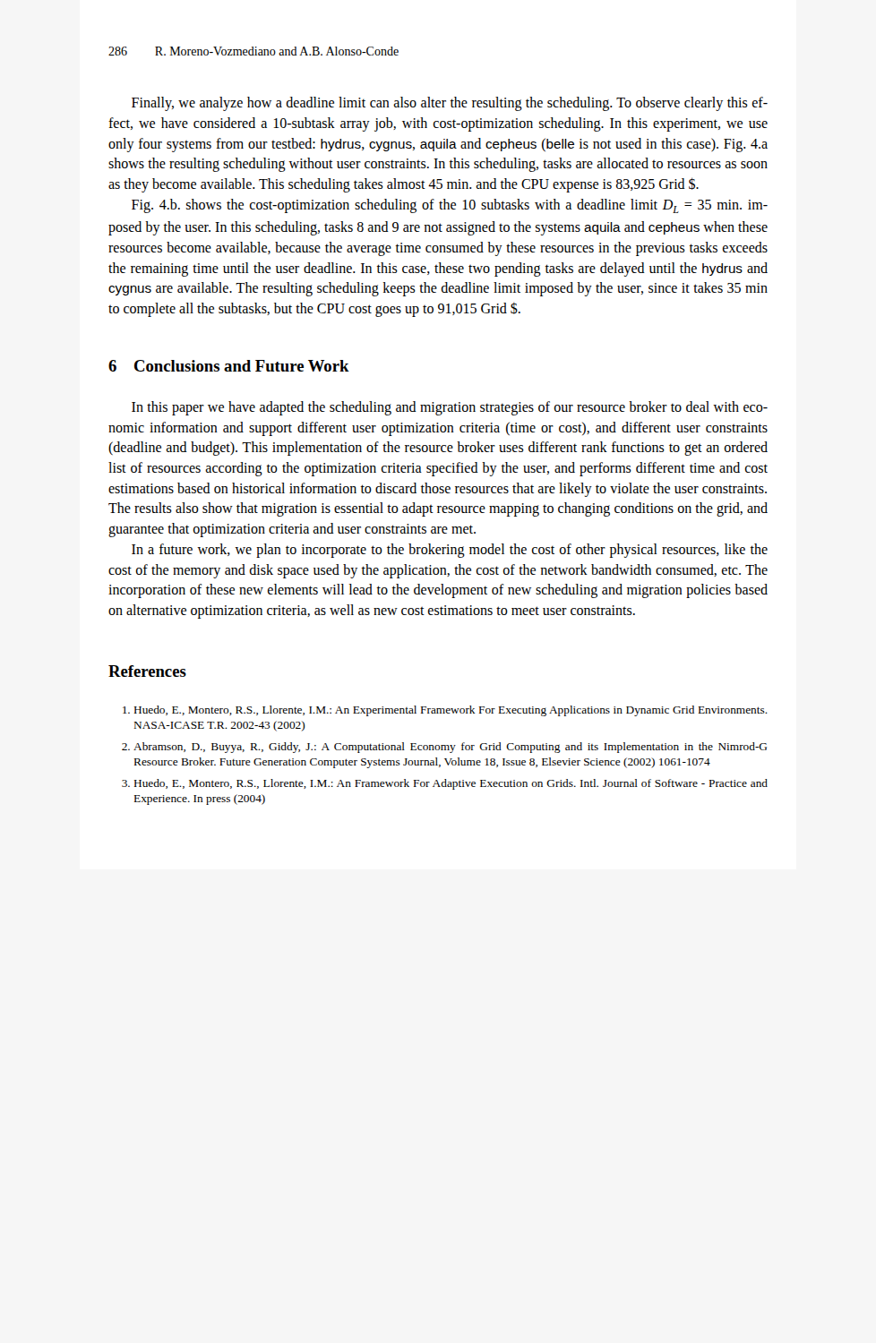286 R. Moreno-Vozmediano and A.B. Alonso-Conde
Finally, we analyze how a deadline limit can also alter the resulting the scheduling. To observe clearly this effect, we have considered a 10-subtask array job, with cost-optimization scheduling. In this experiment, we use only four systems from our testbed: hydrus, cygnus, aquila and cepheus (belle is not used in this case). Fig. 4.a shows the resulting scheduling without user constraints. In this scheduling, tasks are allocated to resources as soon as they become available. This scheduling takes almost 45 min. and the CPU expense is 83,925 Grid $.
Fig. 4.b. shows the cost-optimization scheduling of the 10 subtasks with a deadline limit DL = 35 min. imposed by the user. In this scheduling, tasks 8 and 9 are not assigned to the systems aquila and cepheus when these resources become available, because the average time consumed by these resources in the previous tasks exceeds the remaining time until the user deadline. In this case, these two pending tasks are delayed until the hydrus and cygnus are available. The resulting scheduling keeps the deadline limit imposed by the user, since it takes 35 min to complete all the subtasks, but the CPU cost goes up to 91,015 Grid $.
6 Conclusions and Future Work
In this paper we have adapted the scheduling and migration strategies of our resource broker to deal with economic information and support different user optimization criteria (time or cost), and different user constraints (deadline and budget). This implementation of the resource broker uses different rank functions to get an ordered list of resources according to the optimization criteria specified by the user, and performs different time and cost estimations based on historical information to discard those resources that are likely to violate the user constraints. The results also show that migration is essential to adapt resource mapping to changing conditions on the grid, and guarantee that optimization criteria and user constraints are met.
In a future work, we plan to incorporate to the brokering model the cost of other physical resources, like the cost of the memory and disk space used by the application, the cost of the network bandwidth consumed, etc. The incorporation of these new elements will lead to the development of new scheduling and migration policies based on alternative optimization criteria, as well as new cost estimations to meet user constraints.
References
Huedo, E., Montero, R.S., Llorente, I.M.: An Experimental Framework For Executing Applications in Dynamic Grid Environments. NASA-ICASE T.R. 2002-43 (2002)
Abramson, D., Buyya, R., Giddy, J.: A Computational Economy for Grid Computing and its Implementation in the Nimrod-G Resource Broker. Future Generation Computer Systems Journal, Volume 18, Issue 8, Elsevier Science (2002) 1061-1074
Huedo, E., Montero, R.S., Llorente, I.M.: An Framework For Adaptive Execution on Grids. Intl. Journal of Software - Practice and Experience. In press (2004)